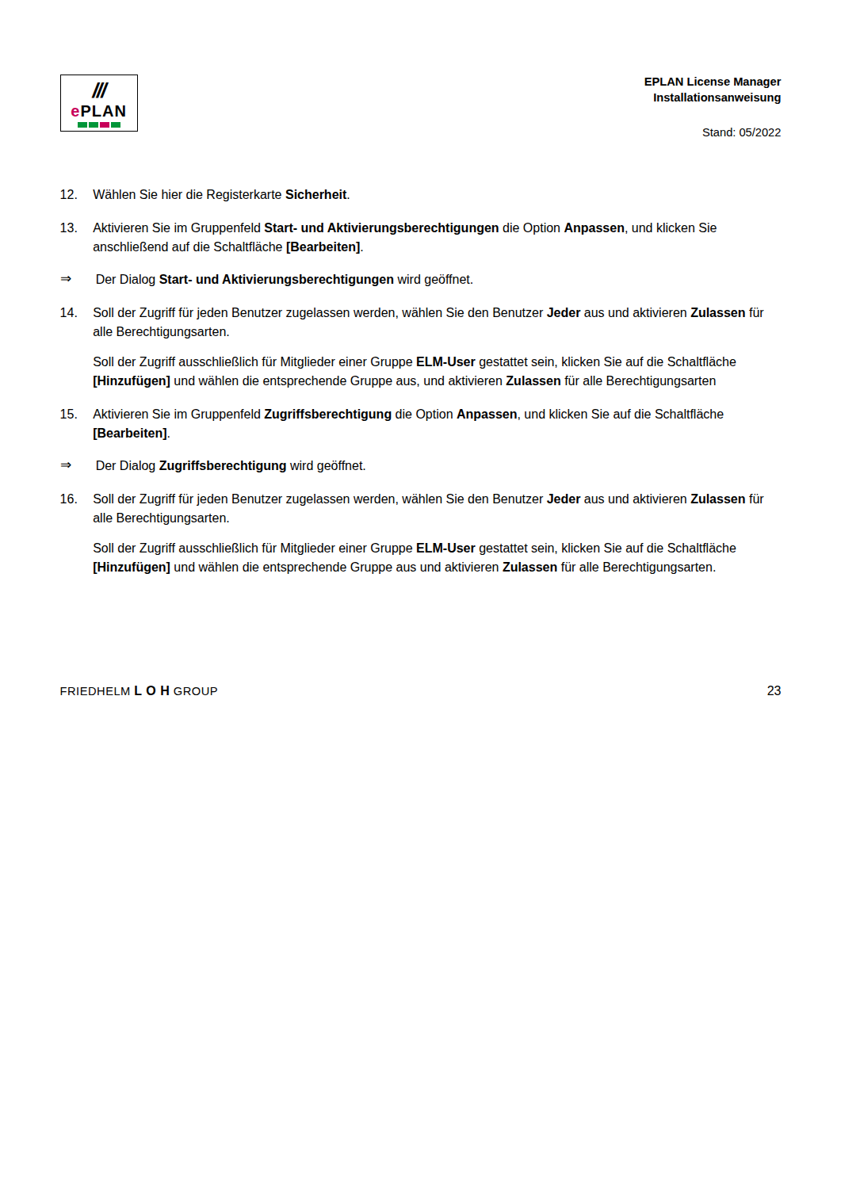///
e PLAN
EPLAN License Manager
Installationsanweisung
Stand: 05/2022
12. Wählen Sie hier die Registerkarte Sicherheit.
13. Aktivieren Sie im Gruppenfeld Start- und Aktivierungsberechtigungen die Option Anpassen, und klicken Sie anschließend auf die Schaltfläche [Bearbeiten].
⇒ Der Dialog Start- und Aktivierungsberechtigungen wird geöffnet.
14. Soll der Zugriff für jeden Benutzer zugelassen werden, wählen Sie den Benutzer Jeder aus und aktivieren Zulassen für alle Berechtigungsarten.
Soll der Zugriff ausschließlich für Mitglieder einer Gruppe ELM-User gestattet sein, klicken Sie auf die Schaltfläche [Hinzufügen] und wählen die entsprechende Gruppe aus, und aktivieren Zulassen für alle Berechtigungsarten
15. Aktivieren Sie im Gruppenfeld Zugriffsberechtigung die Option Anpassen, und klicken Sie auf die Schaltfläche [Bearbeiten].
⇒ Der Dialog Zugriffsberechtigung wird geöffnet.
16. Soll der Zugriff für jeden Benutzer zugelassen werden, wählen Sie den Benutzer Jeder aus und aktivieren Zulassen für alle Berechtigungsarten.
Soll der Zugriff ausschließlich für Mitglieder einer Gruppe ELM-User gestattet sein, klicken Sie auf die Schaltfläche [Hinzufügen] und wählen die entsprechende Gruppe aus und aktivieren Zulassen für alle Berechtigungsarten.
FRIEDHELM L O H GROUP
23